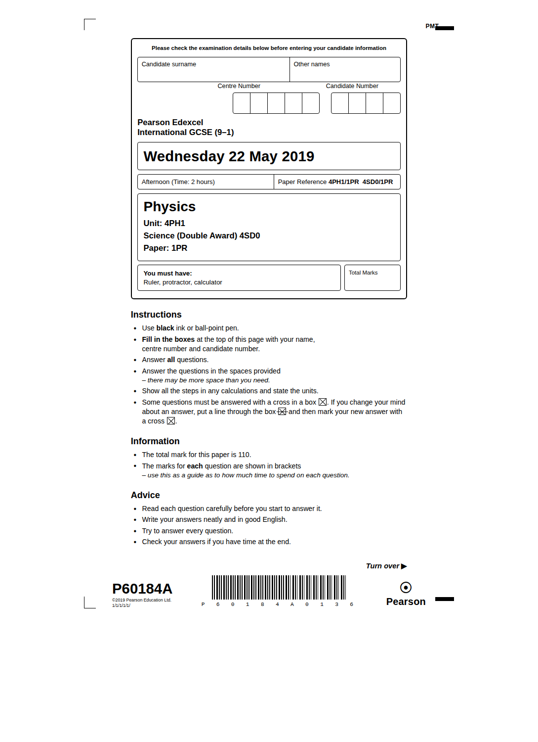PMT
Please check the examination details below before entering your candidate information
Candidate surname
Other names
Centre Number
Candidate Number
Pearson Edexcel
International GCSE (9–1)
Wednesday 22 May 2019
Afternoon (Time: 2 hours)
Paper Reference 4PH1/1PR 4SD0/1PR
Physics
Unit: 4PH1
Science (Double Award) 4SD0
Paper: 1PR
You must have:
Ruler, protractor, calculator
Total Marks
Instructions
Use black ink or ball-point pen.
Fill in the boxes at the top of this page with your name,
centre number and candidate number.
Answer all questions.
Answer the questions in the spaces provided – there may be more space than you need.
Show all the steps in any calculations and state the units.
Some questions must be answered with a cross in a box . If you change your mind about an answer, put a line through the box and then mark your new answer with a cross .
Information
The total mark for this paper is 110.
The marks for each question are shown in brackets – use this as a guide as to how much time to spend on each question.
Advice
Read each question carefully before you start to answer it.
Write your answers neatly and in good English.
Try to answer every question.
Check your answers if you have time at the end.
Turn over ▶
P60184A
©2019 Pearson Education Ltd.
1/1/1/1/1/
P 6 0 1 8 4 A 0 1 3 6
⦿
Pearson